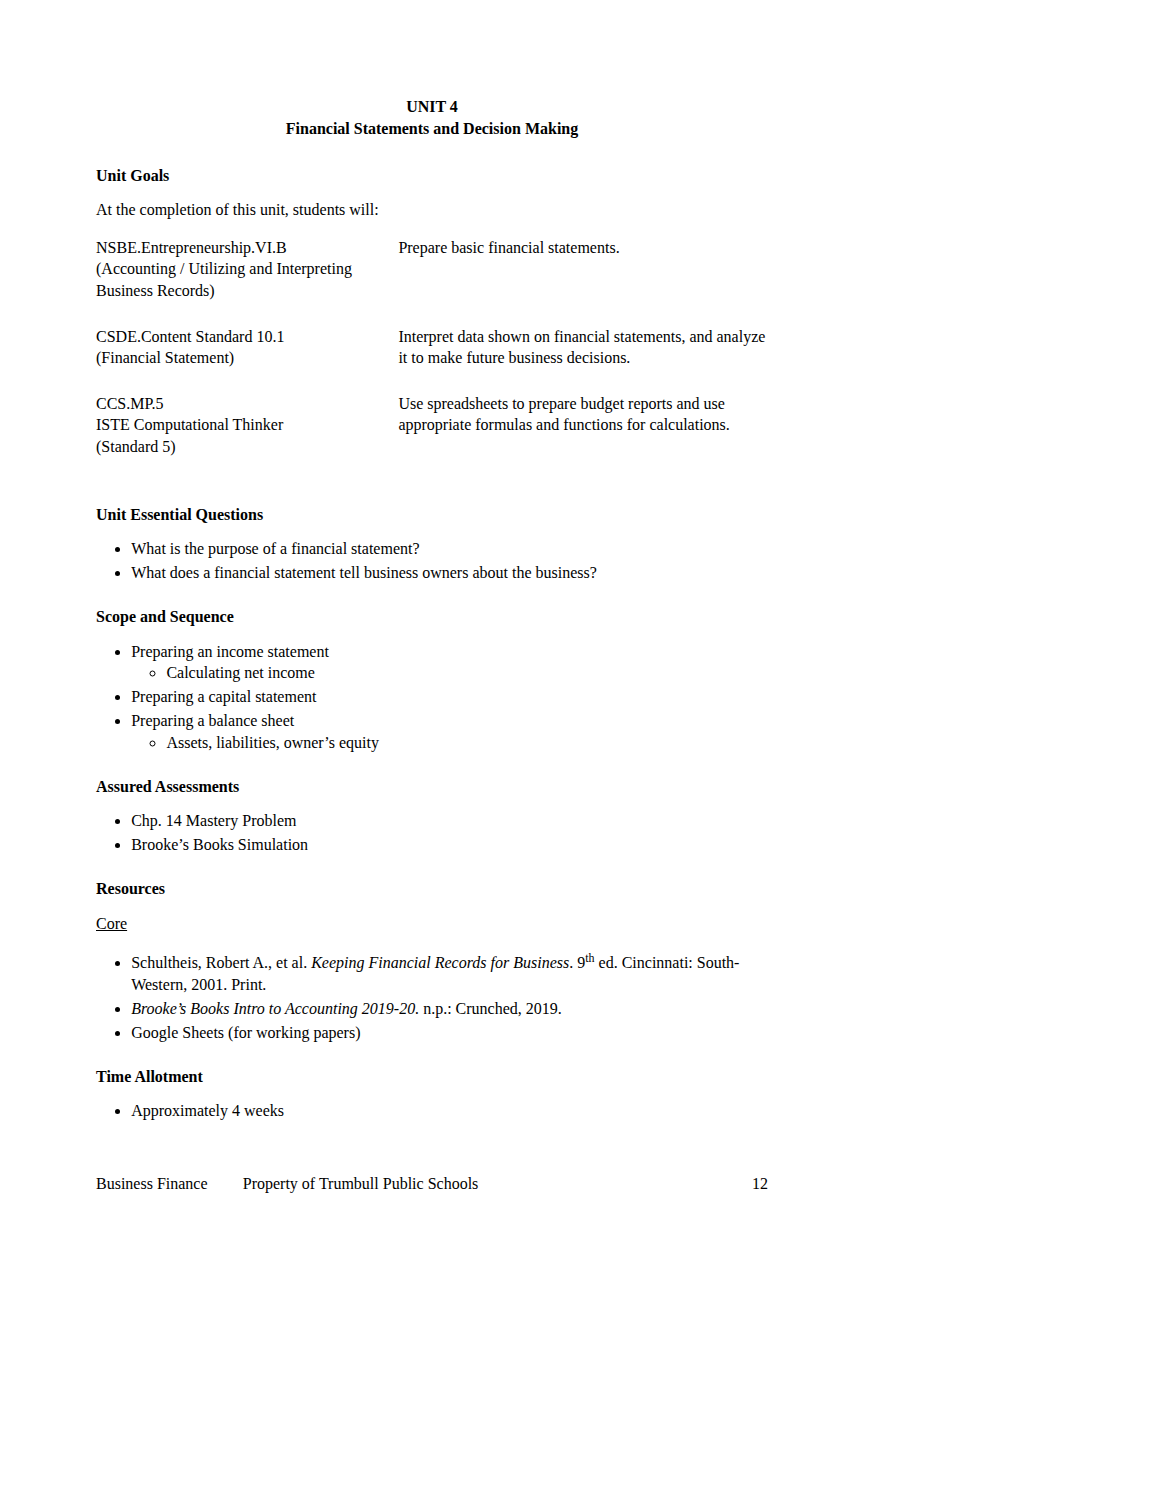UNIT 4
Financial Statements and Decision Making
Unit Goals
At the completion of this unit, students will:
| NSBE.Entrepreneurship.VI.B (Accounting / Utilizing and Interpreting Business Records) | Prepare basic financial statements. |
| CSDE.Content Standard 10.1 (Financial Statement) | Interpret data shown on financial statements, and analyze it to make future business decisions. |
| CCS.MP.5 ISTE Computational Thinker (Standard 5) | Use spreadsheets to prepare budget reports and use appropriate formulas and functions for calculations. |
Unit Essential Questions
What is the purpose of a financial statement?
What does a financial statement tell business owners about the business?
Scope and Sequence
Preparing an income statement
Calculating net income
Preparing a capital statement
Preparing a balance sheet
Assets, liabilities, owner’s equity
Assured Assessments
Chp. 14 Mastery Problem
Brooke’s Books Simulation
Resources
Core
Schultheis, Robert A., et al. Keeping Financial Records for Business. 9th ed. Cincinnati: South-Western, 2001. Print.
Brooke’s Books Intro to Accounting 2019-20. n.p.: Crunched, 2019.
Google Sheets (for working papers)
Time Allotment
Approximately 4 weeks
Business Finance
Property of Trumbull Public Schools
12